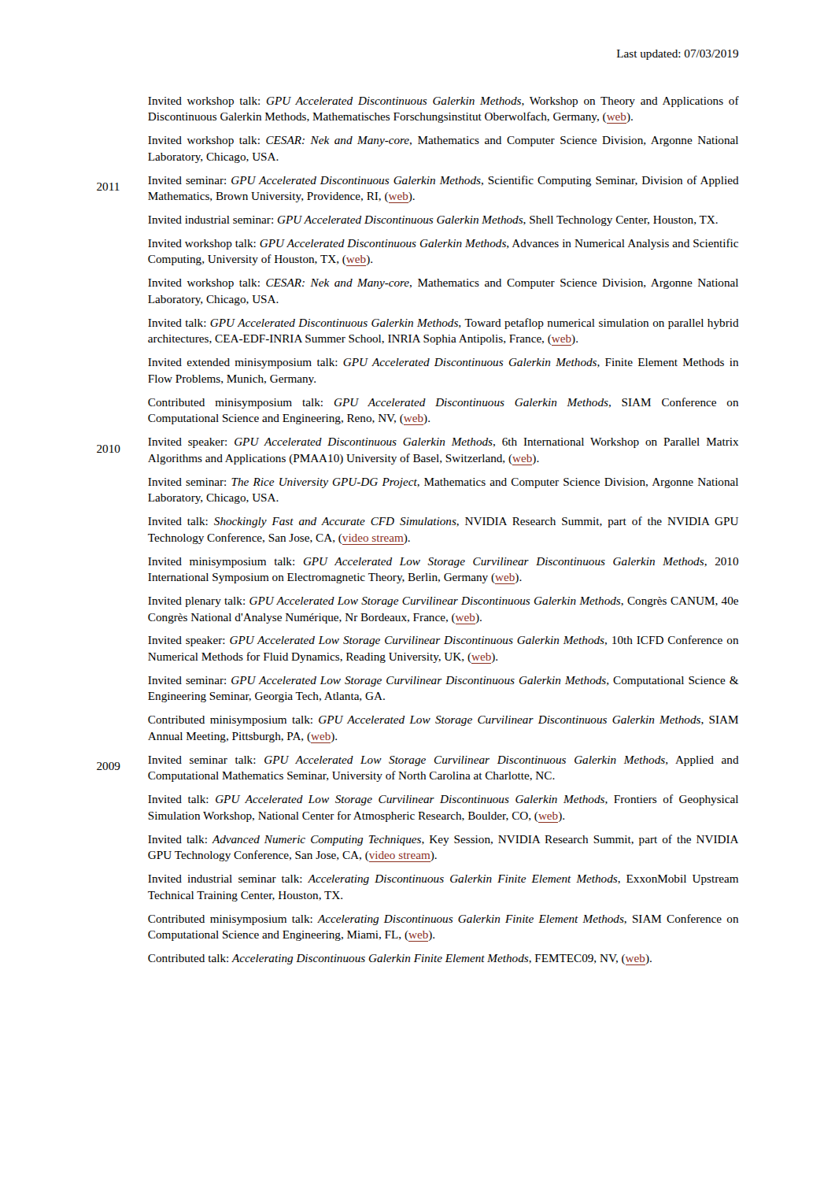Last updated: 07/03/2019
Invited workshop talk: GPU Accelerated Discontinuous Galerkin Methods, Workshop on Theory and Applications of Discontinuous Galerkin Methods, Mathematisches Forschungsinstitut Oberwolfach, Germany, (web).
Invited workshop talk: CESAR: Nek and Many-core, Mathematics and Computer Science Division, Argonne National Laboratory, Chicago, USA.
2011
Invited seminar: GPU Accelerated Discontinuous Galerkin Methods, Scientific Computing Seminar, Division of Applied Mathematics, Brown University, Providence, RI, (web).
Invited industrial seminar: GPU Accelerated Discontinuous Galerkin Methods, Shell Technology Center, Houston, TX.
Invited workshop talk: GPU Accelerated Discontinuous Galerkin Methods, Advances in Numerical Analysis and Scientific Computing, University of Houston, TX, (web).
Invited workshop talk: CESAR: Nek and Many-core, Mathematics and Computer Science Division, Argonne National Laboratory, Chicago, USA.
Invited talk: GPU Accelerated Discontinuous Galerkin Methods, Toward petaflop numerical simulation on parallel hybrid architectures, CEA-EDF-INRIA Summer School, INRIA Sophia Antipolis, France, (web).
Invited extended minisymposium talk: GPU Accelerated Discontinuous Galerkin Methods, Finite Element Methods in Flow Problems, Munich, Germany.
Contributed minisymposium talk: GPU Accelerated Discontinuous Galerkin Methods, SIAM Conference on Computational Science and Engineering, Reno, NV, (web).
2010
Invited speaker: GPU Accelerated Discontinuous Galerkin Methods, 6th International Workshop on Parallel Matrix Algorithms and Applications (PMAA10) University of Basel, Switzerland, (web).
Invited seminar: The Rice University GPU-DG Project, Mathematics and Computer Science Division, Argonne National Laboratory, Chicago, USA.
Invited talk: Shockingly Fast and Accurate CFD Simulations, NVIDIA Research Summit, part of the NVIDIA GPU Technology Conference, San Jose, CA, (video stream).
Invited minisymposium talk: GPU Accelerated Low Storage Curvilinear Discontinuous Galerkin Methods, 2010 International Symposium on Electromagnetic Theory, Berlin, Germany (web).
Invited plenary talk: GPU Accelerated Low Storage Curvilinear Discontinuous Galerkin Methods, Congrès CANUM, 40e Congrès National d'Analyse Numérique, Nr Bordeaux, France, (web).
Invited speaker: GPU Accelerated Low Storage Curvilinear Discontinuous Galerkin Methods, 10th ICFD Conference on Numerical Methods for Fluid Dynamics, Reading University, UK, (web).
Invited seminar: GPU Accelerated Low Storage Curvilinear Discontinuous Galerkin Methods, Computational Science & Engineering Seminar, Georgia Tech, Atlanta, GA.
Contributed minisymposium talk: GPU Accelerated Low Storage Curvilinear Discontinuous Galerkin Methods, SIAM Annual Meeting, Pittsburgh, PA, (web).
2009
Invited seminar talk: GPU Accelerated Low Storage Curvilinear Discontinuous Galerkin Methods, Applied and Computational Mathematics Seminar, University of North Carolina at Charlotte, NC.
Invited talk: GPU Accelerated Low Storage Curvilinear Discontinuous Galerkin Methods, Frontiers of Geophysical Simulation Workshop, National Center for Atmospheric Research, Boulder, CO, (web).
Invited talk: Advanced Numeric Computing Techniques, Key Session, NVIDIA Research Summit, part of the NVIDIA GPU Technology Conference, San Jose, CA, (video stream).
Invited industrial seminar talk: Accelerating Discontinuous Galerkin Finite Element Methods, ExxonMobil Upstream Technical Training Center, Houston, TX.
Contributed minisymposium talk: Accelerating Discontinuous Galerkin Finite Element Methods, SIAM Conference on Computational Science and Engineering, Miami, FL, (web).
Contributed talk: Accelerating Discontinuous Galerkin Finite Element Methods, FEMTEC09, NV, (web).